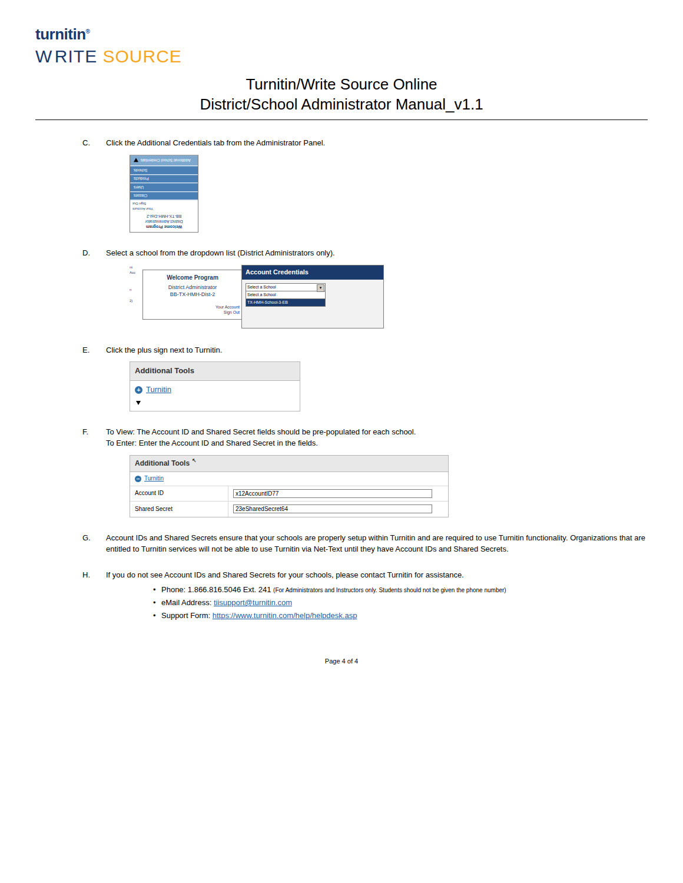turnitin®
W RITE SOURCE
Turnitin/Write Source Online District/School Administrator Manual_v1.1
C. Click the Additional Credentials tab from the Administrator Panel.
Welcome ProgramDistrict Administrator BB-TX-HMH-Dist-2
Your Account
Sign Out
Classes
Users
Products
Schools
Additional School Credentials
D. Select a school from the dropdown list (District Administrators only).
nt
Acc
n
2)
Welcome Program
District Administrator
BB-TX-HMH-Dist-2
Your Account
Sign Out
Account Credentials
Select a School▼
Select a School
TX-HMH-School-3-EB
E. Click the plus sign next to Turnitin.
Additional Tools
+Turnitin
F. To View: The Account ID and Shared Secret fields should be pre-populated for each school.
To Enter: Enter the Account ID and Shared Secret in the fields.
Additional Tools ↖
–Turnitin
| Account ID | |
| Shared Secret | |
G. Account IDs and Shared Secrets ensure that your schools are properly setup within Turnitin and are required to use Turnitin functionality. Organizations that are entitled to Turnitin services will not be able to use Turnitin via Net-Text until they have Account IDs and Shared Secrets.
H. If you do not see Account IDs and Shared Secrets for your schools, please contact Turnitin for assistance.
Phone: 1.866.816.5046 Ext. 241 (For Administrators and Instructors only. Students should not be given the phone number)
eMail Address: tiisupport@turnitin.com
Support Form: https://www.turnitin.com/help/helpdesk.asp
Page 4 of 4